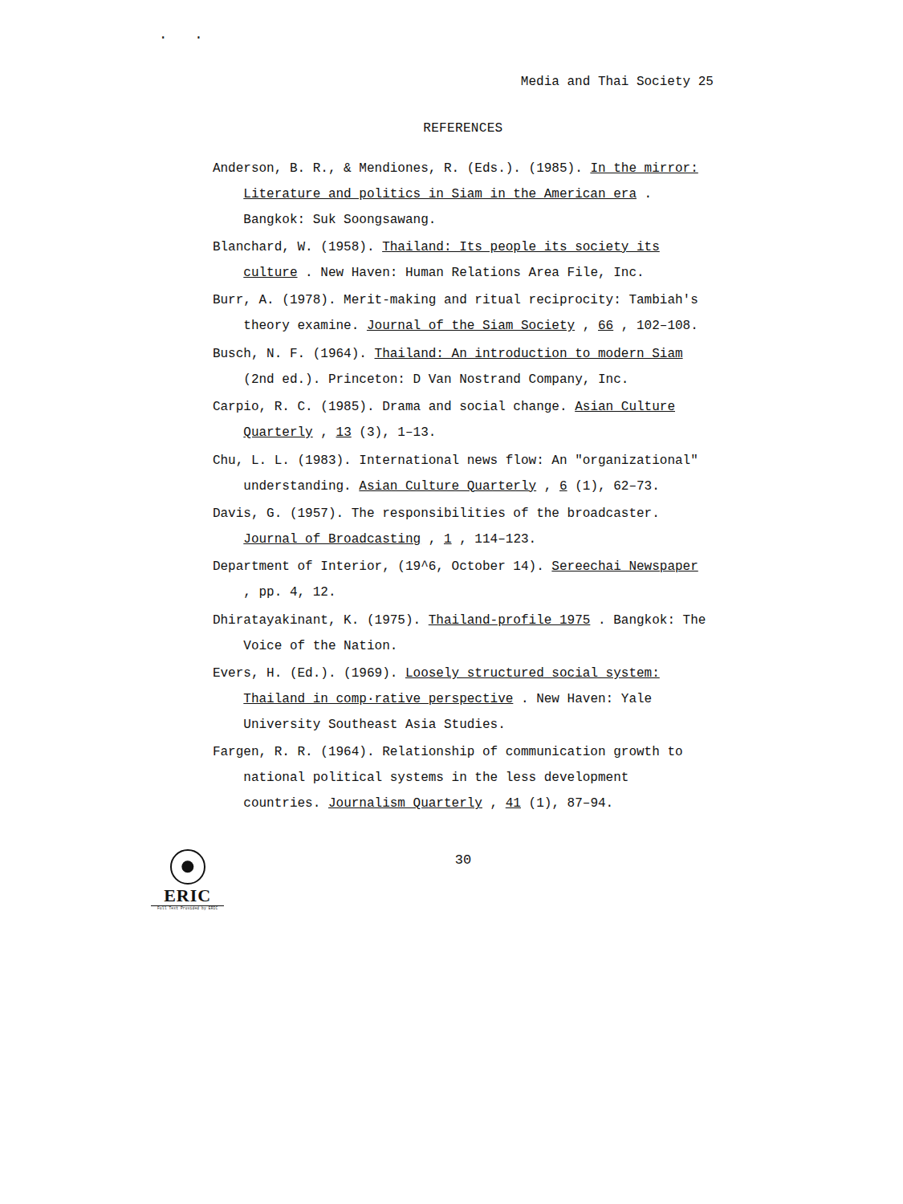..
Media and Thai Society 25
REFERENCES
Anderson, B. R., & Mendiones, R. (Eds.). (1985). In the mirror: Literature and politics in Siam in the American era . Bangkok: Suk Soongsawang.
Blanchard, W. (1958). Thailand: Its people its society its culture . New Haven: Human Relations Area File, Inc.
Burr, A. (1978). Merit-making and ritual reciprocity: Tambiah's theory examine. Journal of the Siam Society , 66 , 102–108.
Busch, N. F. (1964). Thailand: An introduction to modern Siam (2nd ed.). Princeton: D Van Nostrand Company, Inc.
Carpio, R. C. (1985). Drama and social change. Asian Culture Quarterly , 13 (3), 1–13.
Chu, L. L. (1983). International news flow: An "organizational" understanding. Asian Culture Quarterly , 6 (1), 62–73.
Davis, G. (1957). The responsibilities of the broadcaster. Journal of Broadcasting , 1 , 114–123.
Department of Interior, (19^6, October 14). Sereechai Newspaper , pp. 4, 12.
Dhiratayakinant, K. (1975). Thailand-profile 1975 . Bangkok: The Voice of the Nation.
Evers, H. (Ed.). (1969). Loosely structured social system: Thailand in comp·rative perspective . New Haven: Yale University Southeast Asia Studies.
Fargen, R. R. (1964). Relationship of communication growth to national political systems in the less development countries. Journalism Quarterly , 41 (1), 87–94.
30
ERIC Full Text Provided by ERIC